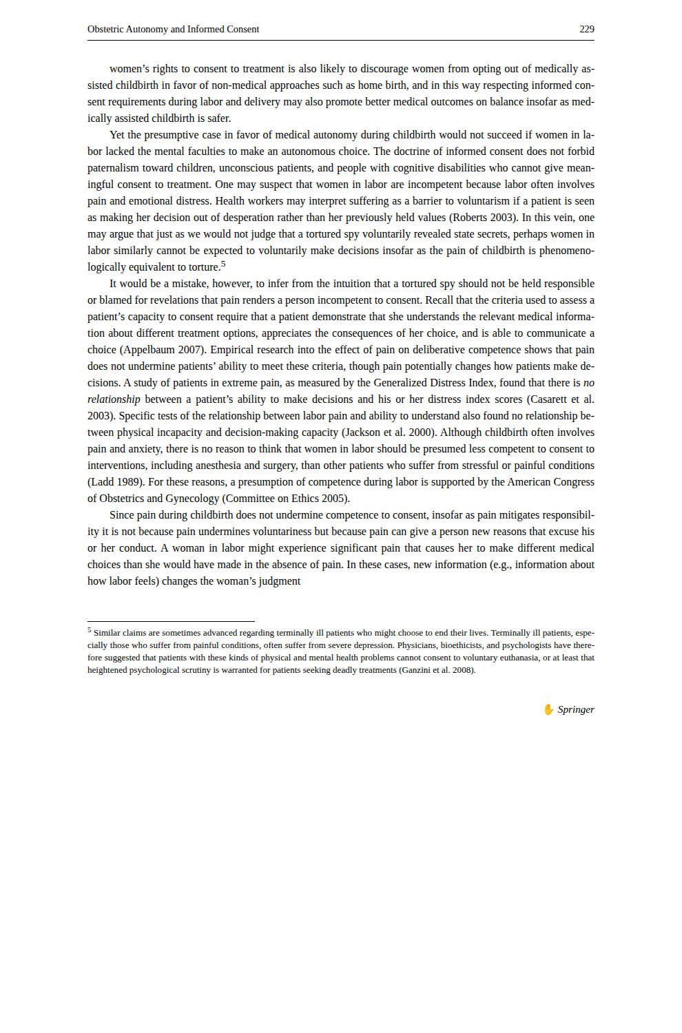Obstetric Autonomy and Informed Consent 229
women’s rights to consent to treatment is also likely to discourage women from opting out of medically assisted childbirth in favor of non-medical approaches such as home birth, and in this way respecting informed consent requirements during labor and delivery may also promote better medical outcomes on balance insofar as medically assisted childbirth is safer.
Yet the presumptive case in favor of medical autonomy during childbirth would not succeed if women in labor lacked the mental faculties to make an autonomous choice. The doctrine of informed consent does not forbid paternalism toward children, unconscious patients, and people with cognitive disabilities who cannot give meaningful consent to treatment. One may suspect that women in labor are incompetent because labor often involves pain and emotional distress. Health workers may interpret suffering as a barrier to voluntarism if a patient is seen as making her decision out of desperation rather than her previously held values (Roberts 2003). In this vein, one may argue that just as we would not judge that a tortured spy voluntarily revealed state secrets, perhaps women in labor similarly cannot be expected to voluntarily make decisions insofar as the pain of childbirth is phenomenologically equivalent to torture.5
It would be a mistake, however, to infer from the intuition that a tortured spy should not be held responsible or blamed for revelations that pain renders a person incompetent to consent. Recall that the criteria used to assess a patient’s capacity to consent require that a patient demonstrate that she understands the relevant medical information about different treatment options, appreciates the consequences of her choice, and is able to communicate a choice (Appelbaum 2007). Empirical research into the effect of pain on deliberative competence shows that pain does not undermine patients’ ability to meet these criteria, though pain potentially changes how patients make decisions. A study of patients in extreme pain, as measured by the Generalized Distress Index, found that there is no relationship between a patient’s ability to make decisions and his or her distress index scores (Casarett et al. 2003). Specific tests of the relationship between labor pain and ability to understand also found no relationship between physical incapacity and decision-making capacity (Jackson et al. 2000). Although childbirth often involves pain and anxiety, there is no reason to think that women in labor should be presumed less competent to consent to interventions, including anesthesia and surgery, than other patients who suffer from stressful or painful conditions (Ladd 1989). For these reasons, a presumption of competence during labor is supported by the American Congress of Obstetrics and Gynecology (Committee on Ethics 2005).
Since pain during childbirth does not undermine competence to consent, insofar as pain mitigates responsibility it is not because pain undermines voluntariness but because pain can give a person new reasons that excuse his or her conduct. A woman in labor might experience significant pain that causes her to make different medical choices than she would have made in the absence of pain. In these cases, new information (e.g., information about how labor feels) changes the woman’s judgment
5 Similar claims are sometimes advanced regarding terminally ill patients who might choose to end their lives. Terminally ill patients, especially those who suffer from painful conditions, often suffer from severe depression. Physicians, bioethicists, and psychologists have therefore suggested that patients with these kinds of physical and mental health problems cannot consent to voluntary euthanasia, or at least that heightened psychological scrutiny is warranted for patients seeking deadly treatments (Ganzini et al. 2008).
✋ Springer